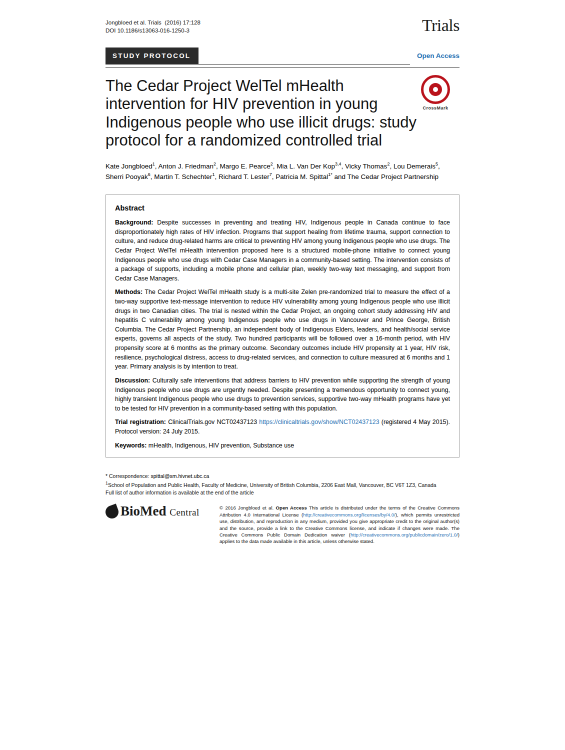Jongbloed et al. Trials (2016) 17:128
DOI 10.1186/s13063-016-1250-3
Trials
Study Protocol
Open Access
CrossMark
The Cedar Project WelTel mHealth intervention for HIV prevention in young Indigenous people who use illicit drugs: study protocol for a randomized controlled trial
Kate Jongbloed1, Anton J. Friedman2, Margo E. Pearce2, Mia L. Van Der Kop3,4, Vicky Thomas2, Lou Demerais5, Sherri Pooyak6, Martin T. Schechter1, Richard T. Lester7, Patricia M. Spittal1* and The Cedar Project Partnership
Abstract
Background: Despite successes in preventing and treating HIV, Indigenous people in Canada continue to face disproportionately high rates of HIV infection. Programs that support healing from lifetime trauma, support connection to culture, and reduce drug-related harms are critical to preventing HIV among young Indigenous people who use drugs. The Cedar Project WelTel mHealth intervention proposed here is a structured mobile-phone initiative to connect young Indigenous people who use drugs with Cedar Case Managers in a community-based setting. The intervention consists of a package of supports, including a mobile phone and cellular plan, weekly two-way text messaging, and support from Cedar Case Managers.
Methods: The Cedar Project WelTel mHealth study is a multi-site Zelen pre-randomized trial to measure the effect of a two-way supportive text-message intervention to reduce HIV vulnerability among young Indigenous people who use illicit drugs in two Canadian cities. The trial is nested within the Cedar Project, an ongoing cohort study addressing HIV and hepatitis C vulnerability among young Indigenous people who use drugs in Vancouver and Prince George, British Columbia. The Cedar Project Partnership, an independent body of Indigenous Elders, leaders, and health/social service experts, governs all aspects of the study. Two hundred participants will be followed over a 16-month period, with HIV propensity score at 6 months as the primary outcome. Secondary outcomes include HIV propensity at 1 year, HIV risk, resilience, psychological distress, access to drug-related services, and connection to culture measured at 6 months and 1 year. Primary analysis is by intention to treat.
Discussion: Culturally safe interventions that address barriers to HIV prevention while supporting the strength of young Indigenous people who use drugs are urgently needed. Despite presenting a tremendous opportunity to connect young, highly transient Indigenous people who use drugs to prevention services, supportive two-way mHealth programs have yet to be tested for HIV prevention in a community-based setting with this population.
Trial registration: ClinicalTrials.gov NCT02437123 https://clinicaltrials.gov/show/NCT02437123 (registered 4 May 2015). Protocol version: 24 July 2015.
Keywords: mHealth, Indigenous, HIV prevention, Substance use
* Correspondence: spittal@sm.hivnet.ubc.ca
1School of Population and Public Health, Faculty of Medicine, University of British Columbia, 2206 East Mall, Vancouver, BC V6T 1Z3, Canada
Full list of author information is available at the end of the article
Bio Med Central
© 2016 Jongbloed et al. Open Access This article is distributed under the terms of the Creative Commons Attribution 4.0 International License (http://creativecommons.org/licenses/by/4.0/), which permits unrestricted use, distribution, and reproduction in any medium, provided you give appropriate credit to the original author(s) and the source, provide a link to the Creative Commons license, and indicate if changes were made. The Creative Commons Public Domain Dedication waiver (http://creativecommons.org/publicdomain/zero/1.0/) applies to the data made available in this article, unless otherwise stated.